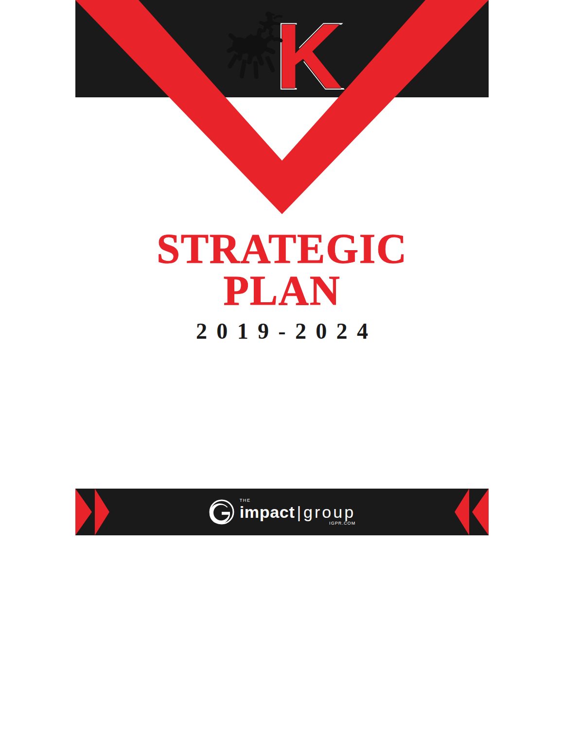K
Strategic Plan
2019-2024
The impact|group IGPR.COM